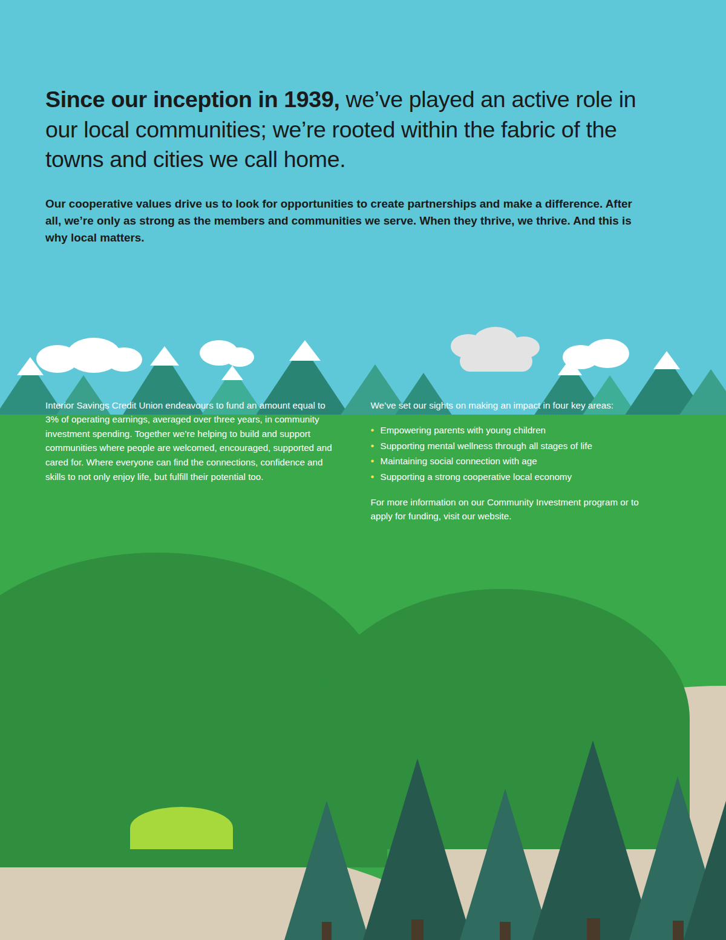Since our inception in 1939, we’ve played an active role in our local communities; we’re rooted within the fabric of the towns and cities we call home.
Our cooperative values drive us to look for opportunities to create partnerships and make a difference. After all, we’re only as strong as the members and communities we serve. When they thrive, we thrive. And this is why local matters.
Interior Savings Credit Union endeavours to fund an amount equal to 3% of operating earnings, averaged over three years, in community investment spending. Together we’re helping to build and support communities where people are welcomed, encouraged, supported and cared for. Where everyone can find the connections, confidence and skills to not only enjoy life, but fulfill their potential too.
We’ve set our sights on making an impact in four key areas:
Empowering parents with young children
Supporting mental wellness through all stages of life
Maintaining social connection with age
Supporting a strong cooperative local economy
For more information on our Community Investment program or to apply for funding, visit our website.